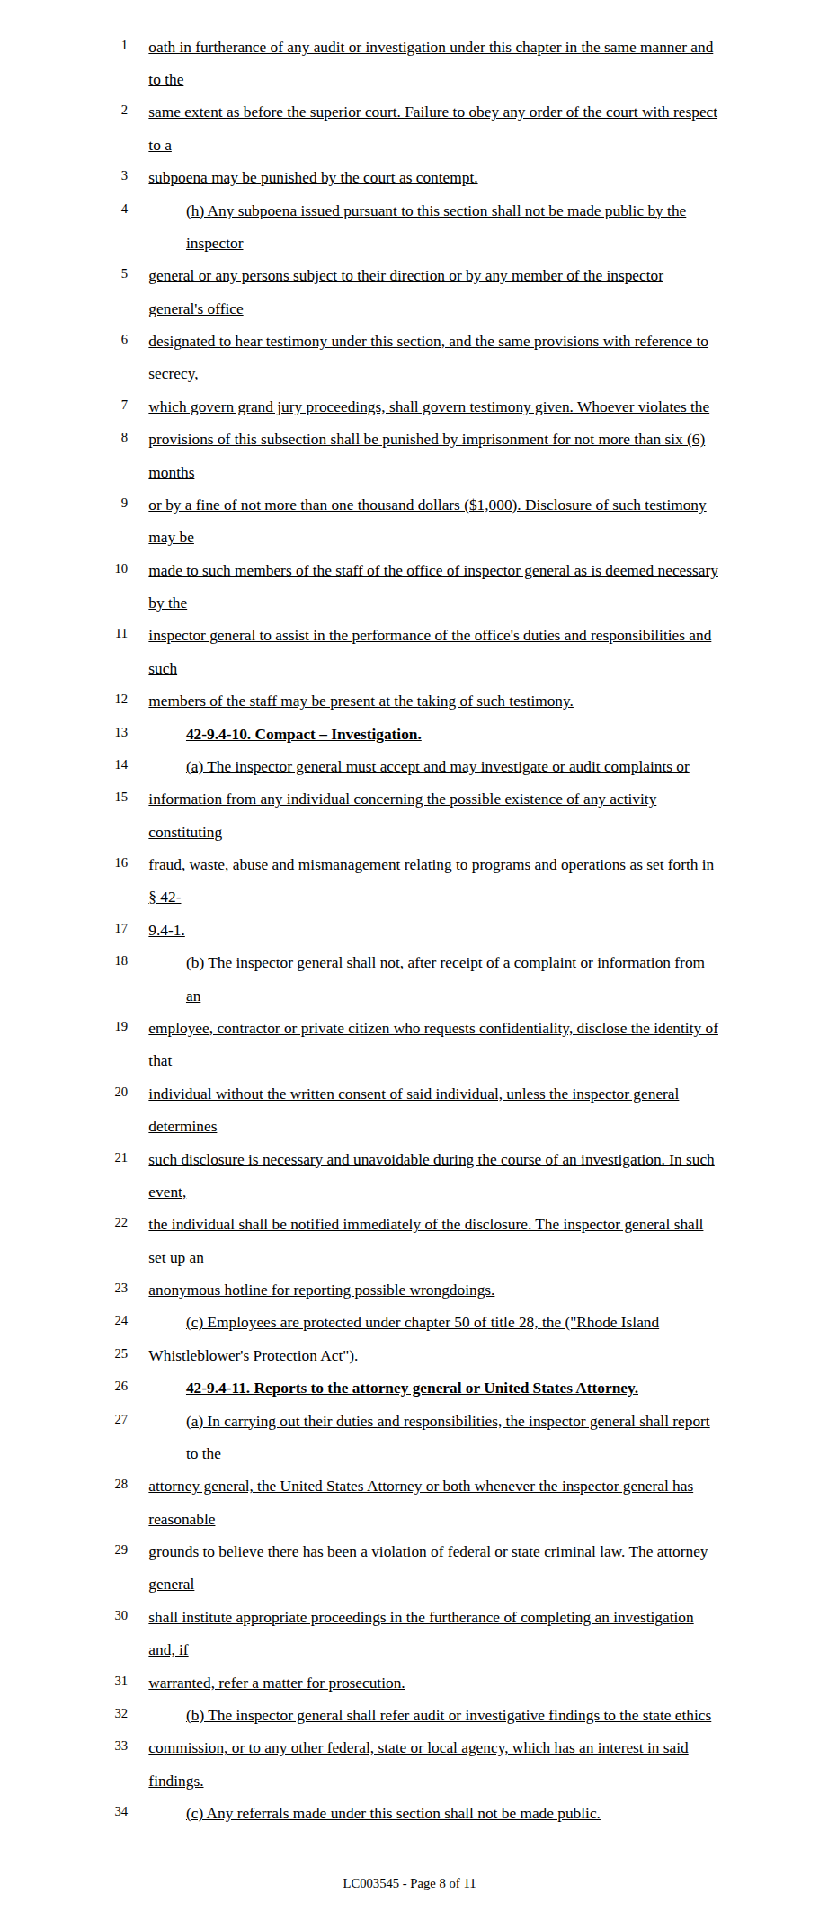oath in furtherance of any audit or investigation under this chapter in the same manner and to the
same extent as before the superior court. Failure to obey any order of the court with respect to a
subpoena may be punished by the court as contempt.
(h) Any subpoena issued pursuant to this section shall not be made public by the inspector
general or any persons subject to their direction or by any member of the inspector general's office
designated to hear testimony under this section, and the same provisions with reference to secrecy,
which govern grand jury proceedings, shall govern testimony given. Whoever violates the
provisions of this subsection shall be punished by imprisonment for not more than six (6) months
or by a fine of not more than one thousand dollars ($1,000). Disclosure of such testimony may be
made to such members of the staff of the office of inspector general as is deemed necessary by the
inspector general to assist in the performance of the office's duties and responsibilities and such
members of the staff may be present at the taking of such testimony.
42-9.4-10. Compact – Investigation.
(a) The inspector general must accept and may investigate or audit complaints or
information from any individual concerning the possible existence of any activity constituting
fraud, waste, abuse and mismanagement relating to programs and operations as set forth in § 42-
9.4-1.
(b) The inspector general shall not, after receipt of a complaint or information from an
employee, contractor or private citizen who requests confidentiality, disclose the identity of that
individual without the written consent of said individual, unless the inspector general determines
such disclosure is necessary and unavoidable during the course of an investigation. In such event,
the individual shall be notified immediately of the disclosure. The inspector general shall set up an
anonymous hotline for reporting possible wrongdoings.
(c) Employees are protected under chapter 50 of title 28, the ("Rhode Island
Whistleblower's Protection Act").
42-9.4-11. Reports to the attorney general or United States Attorney.
(a) In carrying out their duties and responsibilities, the inspector general shall report to the
attorney general, the United States Attorney or both whenever the inspector general has reasonable
grounds to believe there has been a violation of federal or state criminal law. The attorney general
shall institute appropriate proceedings in the furtherance of completing an investigation and, if
warranted, refer a matter for prosecution.
(b) The inspector general shall refer audit or investigative findings to the state ethics
commission, or to any other federal, state or local agency, which has an interest in said findings.
(c) Any referrals made under this section shall not be made public.
LC003545 - Page 8 of 11